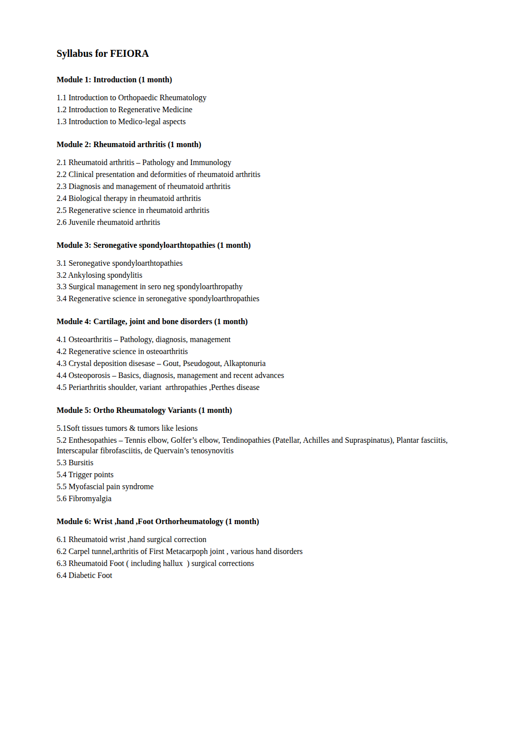Syllabus for FEIORA
Module 1: Introduction (1 month)
1.1 Introduction to Orthopaedic Rheumatology
1.2 Introduction to Regenerative Medicine
1.3 Introduction to Medico-legal aspects
Module 2: Rheumatoid arthritis (1 month)
2.1 Rheumatoid arthritis – Pathology and Immunology
2.2 Clinical presentation and deformities of rheumatoid arthritis
2.3 Diagnosis and management of rheumatoid arthritis
2.4 Biological therapy in rheumatoid arthritis
2.5 Regenerative science in rheumatoid arthritis
2.6 Juvenile rheumatoid arthritis
Module 3: Seronegative spondyloarthtopathies (1 month)
3.1 Seronegative spondyloarthtopathies
3.2 Ankylosing spondylitis
3.3 Surgical management in sero neg spondyloarthropathy
3.4 Regenerative science in seronegative spondyloarthropathies
Module 4: Cartilage, joint and bone disorders (1 month)
4.1 Osteoarthritis – Pathology, diagnosis, management
4.2 Regenerative science in osteoarthritis
4.3 Crystal deposition disesase – Gout, Pseudogout, Alkaptonuria
4.4 Osteoporosis – Basics, diagnosis, management and recent advances
4.5 Periarthritis shoulder, variant arthropathies ,Perthes disease
Module 5: Ortho Rheumatology Variants (1 month)
5.1Soft tissues tumors & tumors like lesions
5.2 Enthesopathies – Tennis elbow, Golfer’s elbow, Tendinopathies (Patellar, Achilles and Supraspinatus), Plantar fasciitis, Interscapular fibrofasciitis, de Quervain’s tenosynovitis
5.3 Bursitis
5.4 Trigger points
5.5 Myofascial pain syndrome
5.6 Fibromyalgia
Module 6: Wrist ,hand ,Foot Orthorheumatology (1 month)
6.1 Rheumatoid wrist ,hand surgical correction
6.2 Carpel tunnel,arthritis of First Metacarpoph joint , various hand disorders
6.3 Rheumatoid Foot ( including hallux ) surgical corrections
6.4 Diabetic Foot